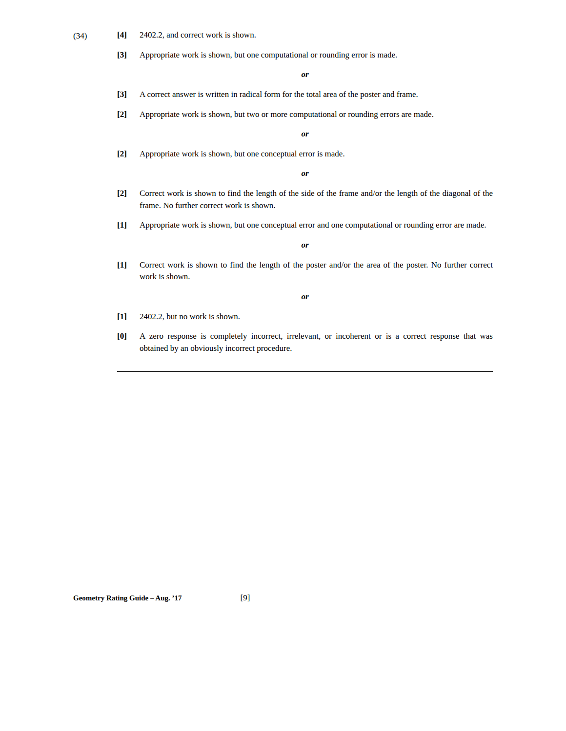(34)
[4]
2402.2, and correct work is shown.
[3]
Appropriate work is shown, but one computational or rounding error is made.
or
[3]
A correct answer is written in radical form for the total area of the poster and frame.
[2]
Appropriate work is shown, but two or more computational or rounding errors are made.
or
[2]
Appropriate work is shown, but one conceptual error is made.
or
[2]
Correct work is shown to find the length of the side of the frame and/or the length of the diagonal of the frame. No further correct work is shown.
[1]
Appropriate work is shown, but one conceptual error and one computational or rounding error are made.
or
[1]
Correct work is shown to find the length of the poster and/or the area of the poster. No further correct work is shown.
or
[1]
2402.2, but no work is shown.
[0]
A zero response is completely incorrect, irrelevant, or incoherent or is a correct response that was obtained by an obviously incorrect procedure.
Geometry Rating Guide – Aug. ’17
[9]